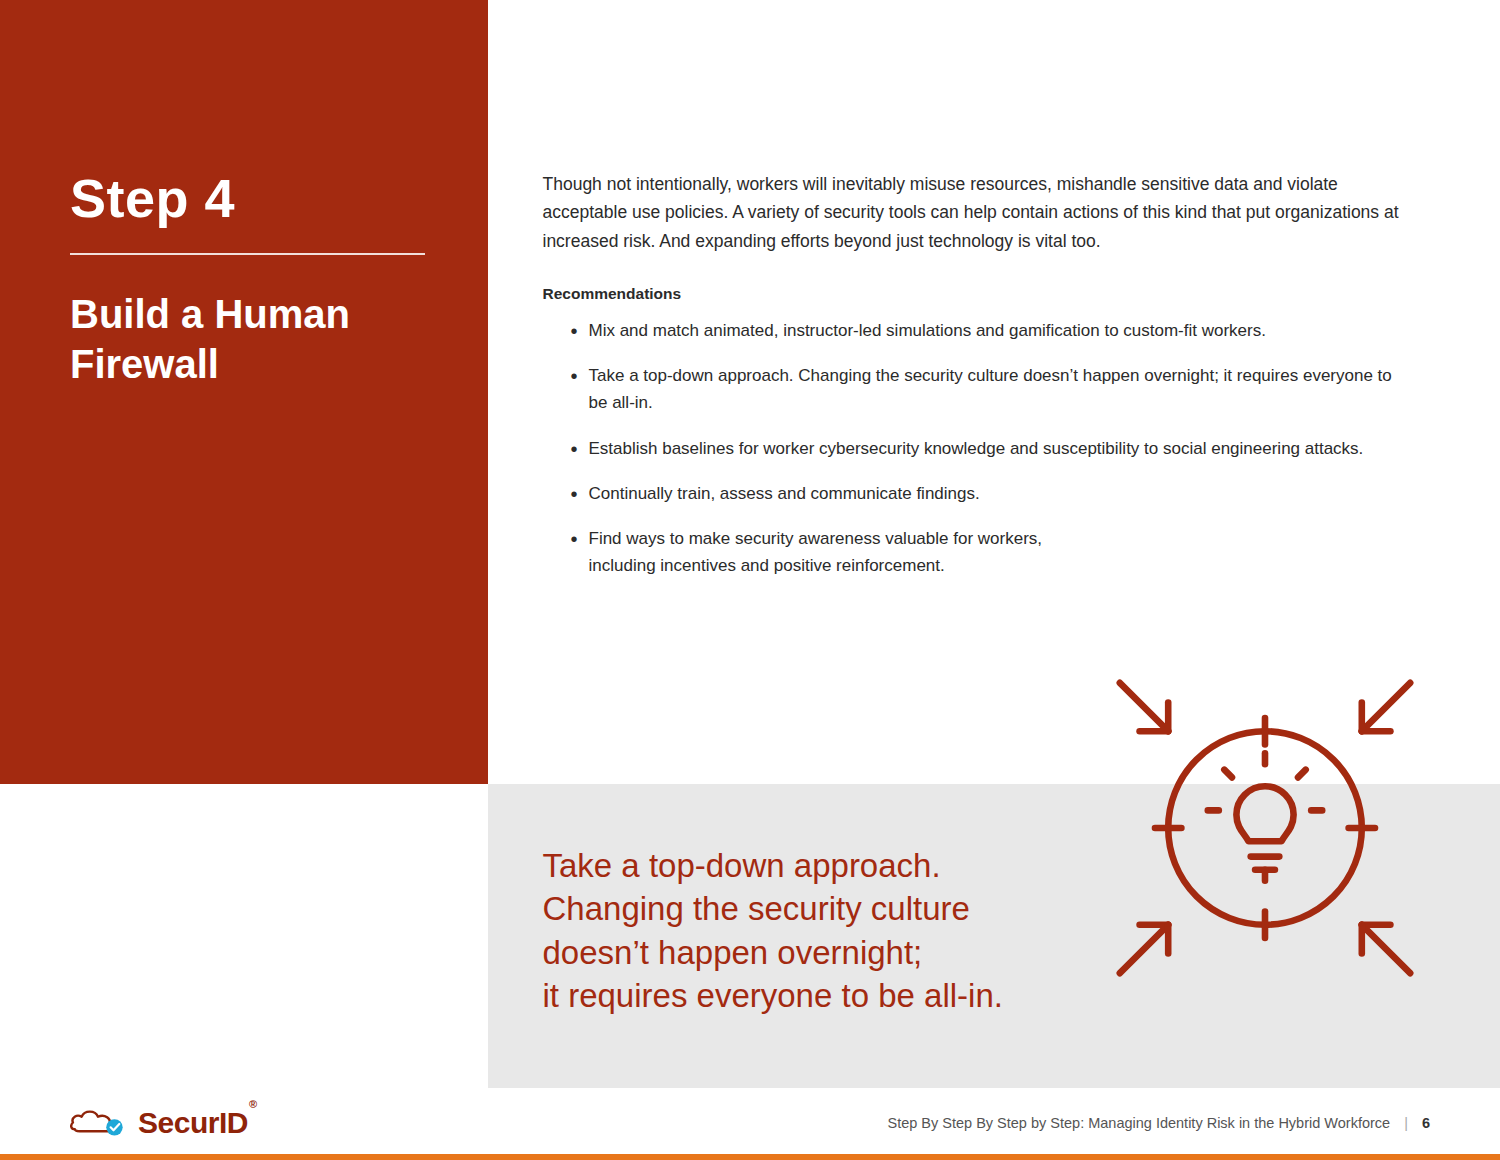Step 4
Build a Human
Firewall
Though not intentionally, workers will inevitably misuse resources, mishandle sensitive data and violate acceptable use policies. A variety of security tools can help contain actions of this kind that put organizations at increased risk. And expanding efforts beyond just technology is vital too.
Recommendations
Mix and match animated, instructor-led simulations and gamification to custom-fit workers.
Take a top-down approach. Changing the security culture doesn’t happen overnight; it requires everyone to be all-in.
Establish baselines for worker cybersecurity knowledge and susceptibility to social engineering attacks.
Continually train, assess and communicate findings.
Find ways to make security awareness valuable for workers,
including incentives and positive reinforcement.
Take a top-down approach.
Changing the security culture
doesn’t happen overnight;
it requires everyone to be all-in.
SecurID®
Step By Step By Step by Step: Managing Identity Risk in the Hybrid Workforce | 6